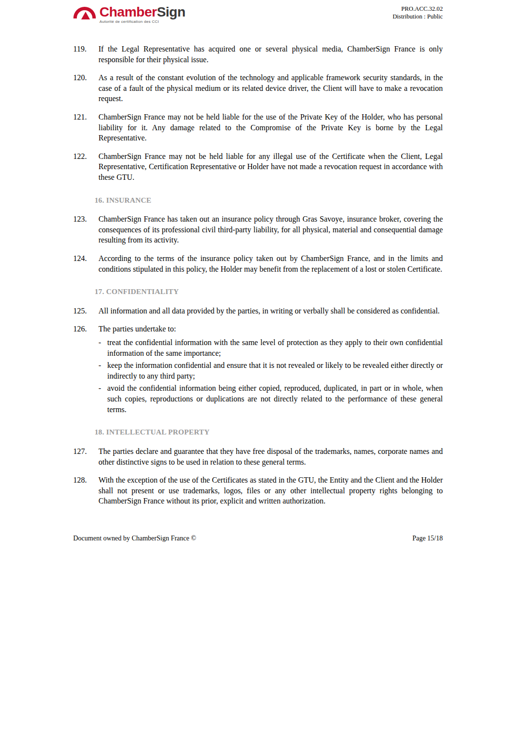Chamber Sign
Autorité de certification des CCI
PRO.ACC.32.02
Distribution : Public
If the Legal Representative has acquired one or several physical media, ChamberSign France is only responsible for their physical issue.
As a result of the constant evolution of the technology and applicable framework security standards, in the case of a fault of the physical medium or its related device driver, the Client will have to make a revocation request.
ChamberSign France may not be held liable for the use of the Private Key of the Holder, who has personal liability for it. Any damage related to the Compromise of the Private Key is borne by the Legal Representative.
ChamberSign France may not be held liable for any illegal use of the Certificate when the Client, Legal Representative, Certification Representative or Holder have not made a revocation request in accordance with these GTU.
16. INSURANCE
ChamberSign France has taken out an insurance policy through Gras Savoye, insurance broker, covering the consequences of its professional civil third-party liability, for all physical, material and consequential damage resulting from its activity.
According to the terms of the insurance policy taken out by ChamberSign France, and in the limits and conditions stipulated in this policy, the Holder may benefit from the replacement of a lost or stolen Certificate.
17. CONFIDENTIALITY
All information and all data provided by the parties, in writing or verbally shall be considered as confidential.
The parties undertake to:
treat the confidential information with the same level of protection as they apply to their own confidential information of the same importance;
keep the information confidential and ensure that it is not revealed or likely to be revealed either directly or indirectly to any third party;
avoid the confidential information being either copied, reproduced, duplicated, in part or in whole, when such copies, reproductions or duplications are not directly related to the performance of these general terms.
18. INTELLECTUAL PROPERTY
The parties declare and guarantee that they have free disposal of the trademarks, names, corporate names and other distinctive signs to be used in relation to these general terms.
With the exception of the use of the Certificates as stated in the GTU, the Entity and the Client and the Holder shall not present or use trademarks, logos, files or any other intellectual property rights belonging to ChamberSign France without its prior, explicit and written authorization.
Document owned by ChamberSign France © Page 15/18